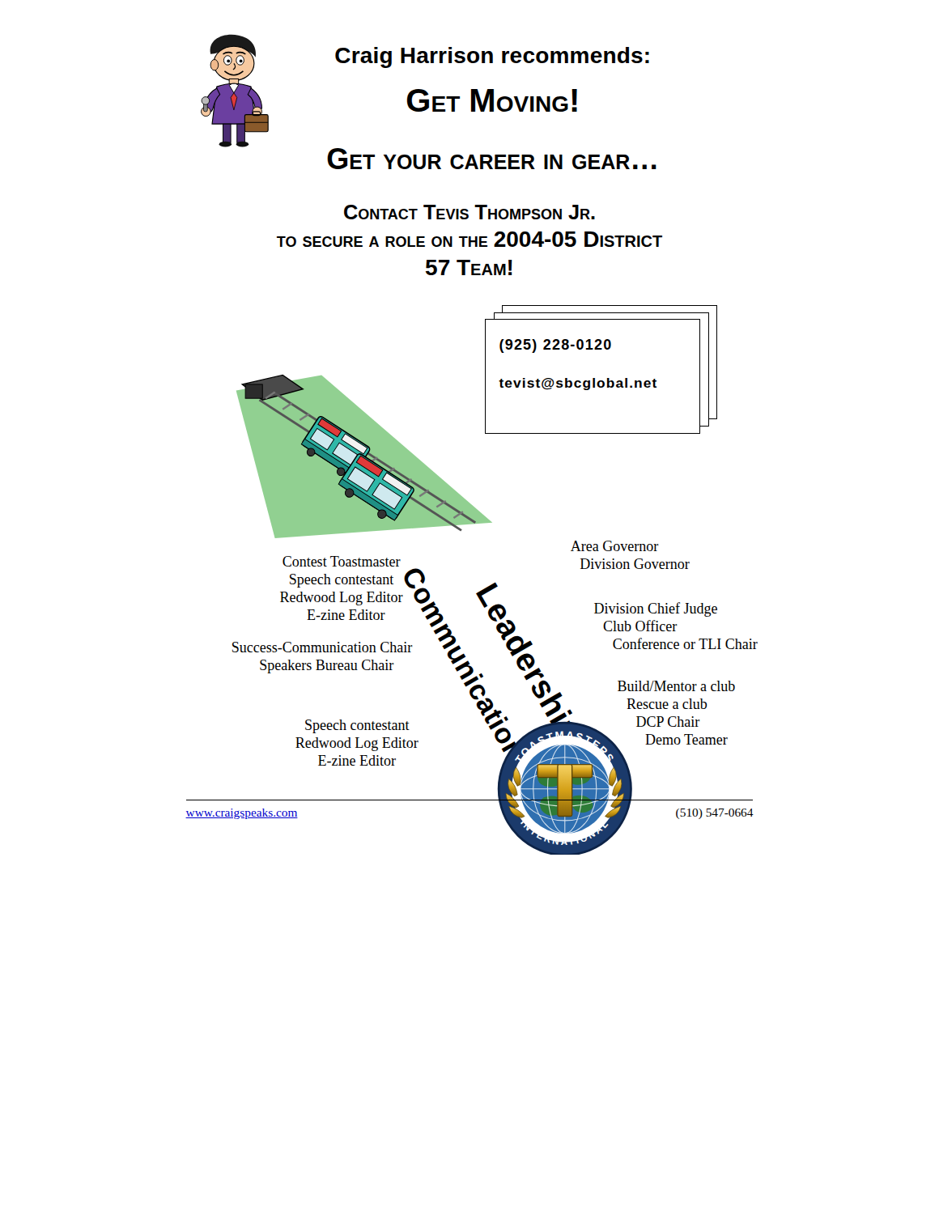Craig Harrison recommends:
Get Moving!
Get your career in gear…
Contact Tevis Thompson Jr.
to secure a role on the 2004-05 District
57 Team!
(925) 228-0120 tevist@sbcglobal.net
Leadership
Communication
Contest Toastmaster
Speech contestant
Redwood Log Editor
E-zine Editor
Success-Communication Chair
Speakers Bureau Chair
Speech contestant
Redwood Log Editor
E-zine Editor
Area Governor
Division Governor
Division Chief Judge
Club Officer
Conference or TLI Chair
Build/Mentor a club
Rescue a club
DCP Chair
Demo Teamer
TOASTMASTERS INTERNATIONAL ®
www.craigspeaks.com (510) 547-0664